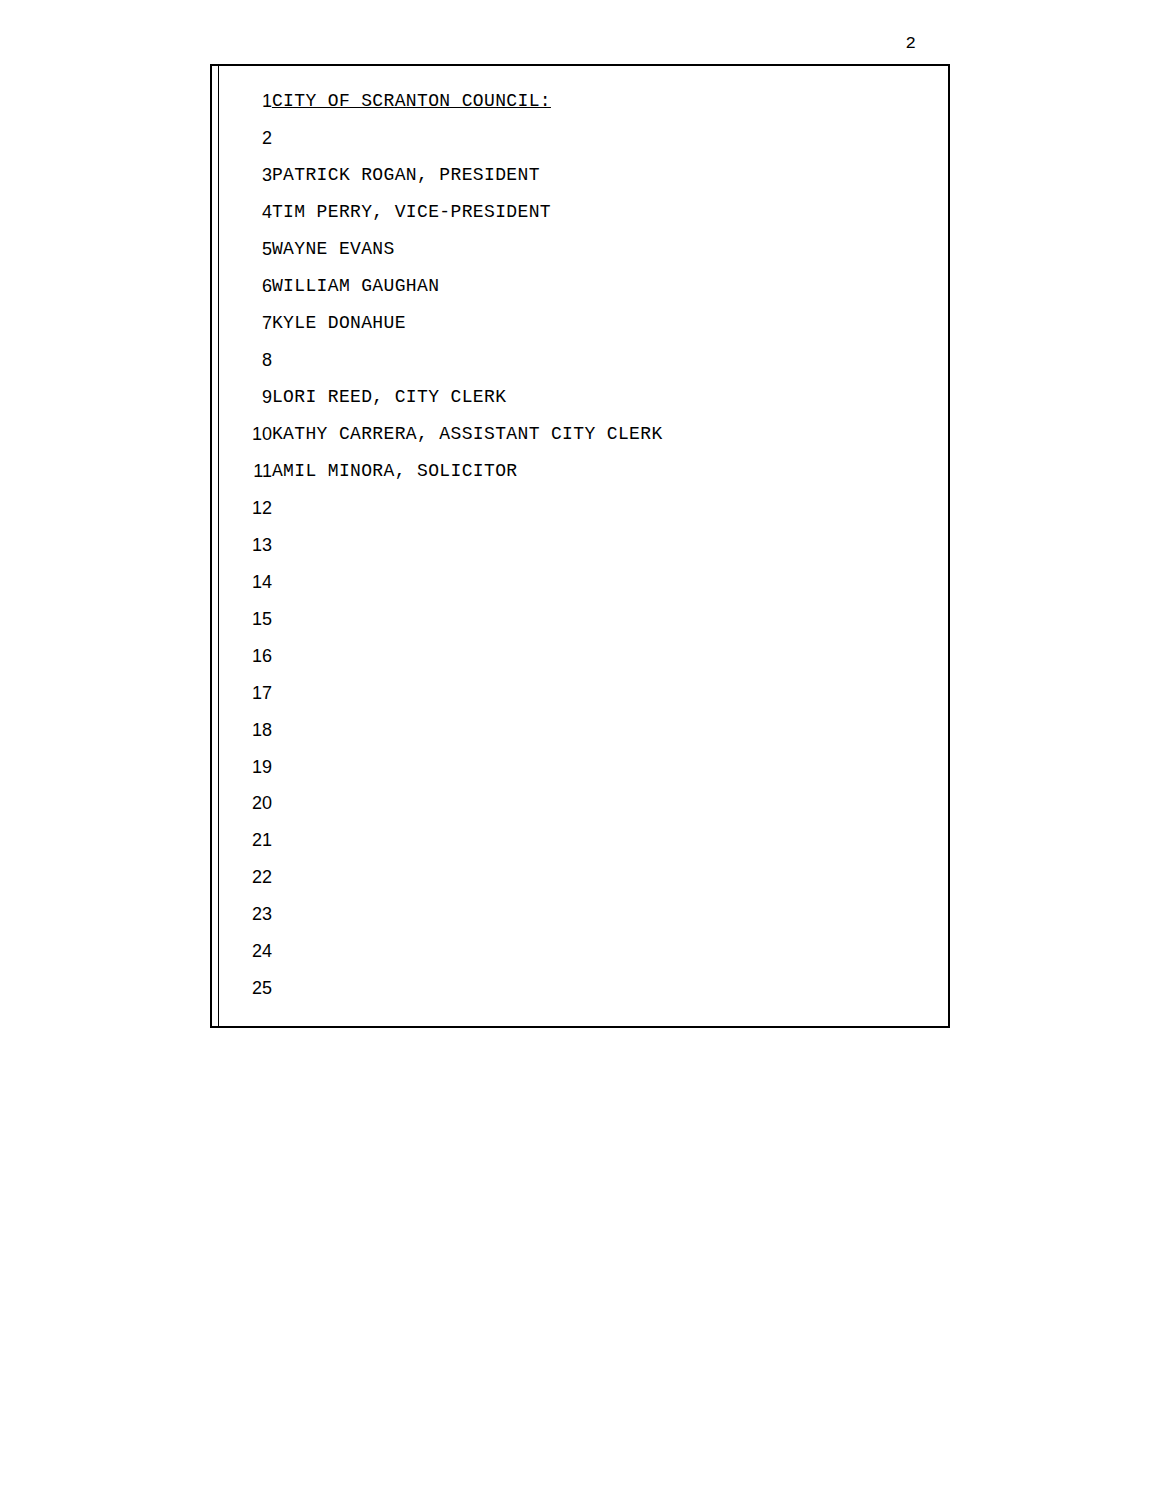2
| 1 | CITY OF SCRANTON COUNCIL: |
| 2 | |
| 3 | PATRICK ROGAN, PRESIDENT |
| 4 | TIM PERRY, VICE-PRESIDENT |
| 5 | WAYNE EVANS |
| 6 | WILLIAM GAUGHAN |
| 7 | KYLE DONAHUE |
| 8 | |
| 9 | LORI REED, CITY CLERK |
| 10 | KATHY CARRERA, ASSISTANT CITY CLERK |
| 11 | AMIL MINORA, SOLICITOR |
| 12 | |
| 13 | |
| 14 | |
| 15 | |
| 16 | |
| 17 | |
| 18 | |
| 19 | |
| 20 | |
| 21 | |
| 22 | |
| 23 | |
| 24 | |
| 25 | |